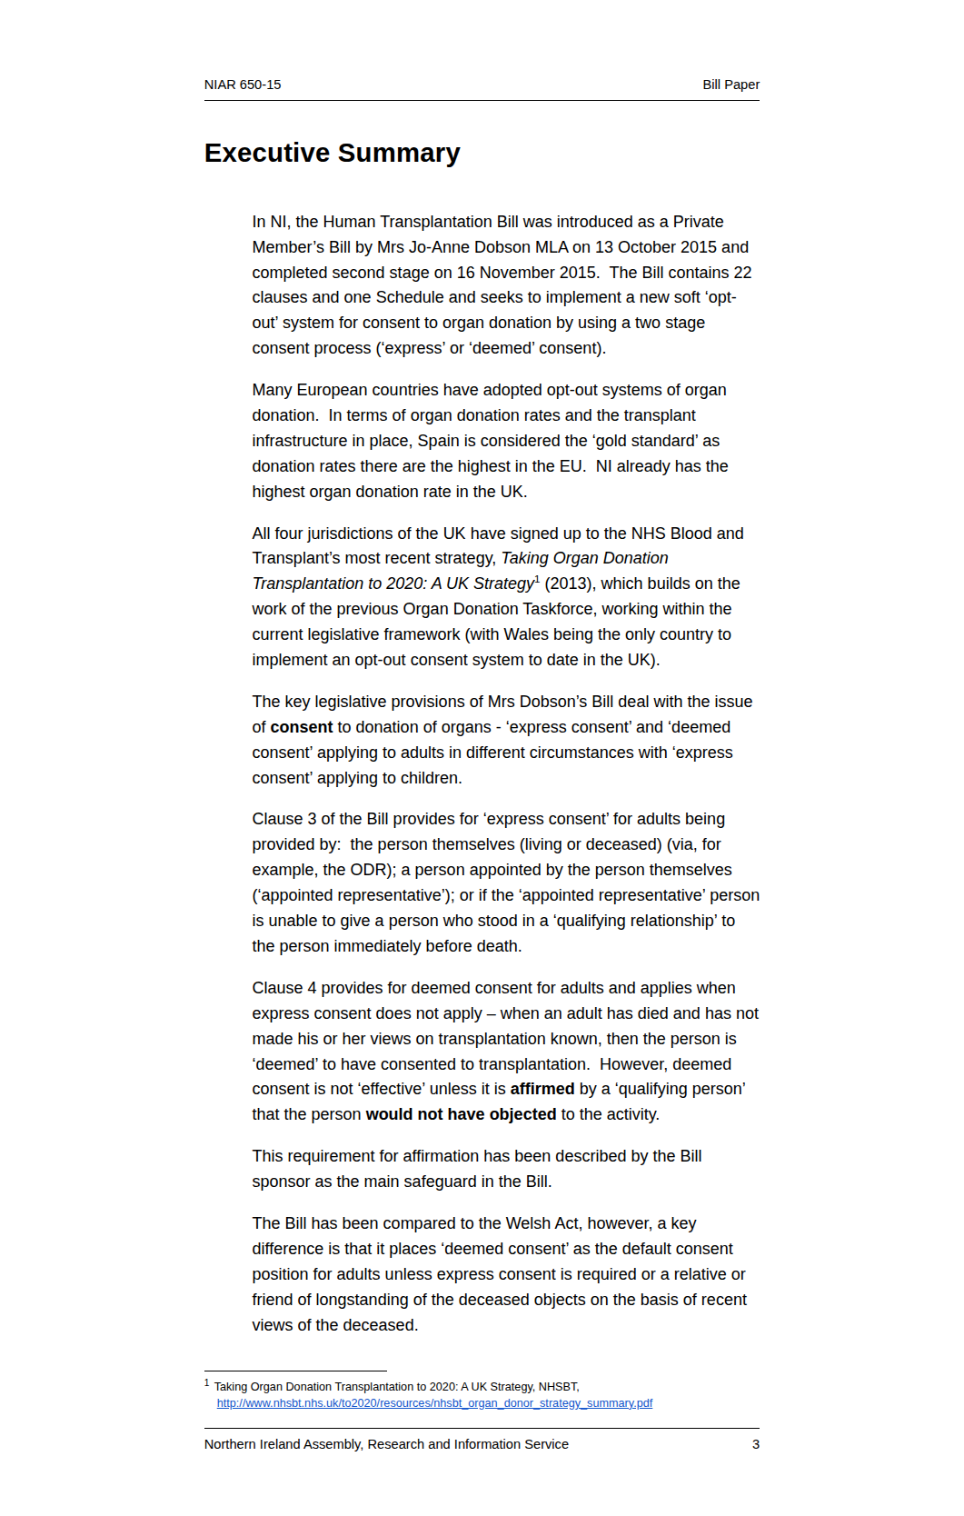NIAR 650-15
Bill Paper
Executive Summary
In NI, the Human Transplantation Bill was introduced as a Private Member’s Bill by Mrs Jo-Anne Dobson MLA on 13 October 2015 and completed second stage on 16 November 2015. The Bill contains 22 clauses and one Schedule and seeks to implement a new soft ‘opt-out’ system for consent to organ donation by using a two stage consent process (‘express’ or ‘deemed’ consent).
Many European countries have adopted opt-out systems of organ donation. In terms of organ donation rates and the transplant infrastructure in place, Spain is considered the ‘gold standard’ as donation rates there are the highest in the EU. NI already has the highest organ donation rate in the UK.
All four jurisdictions of the UK have signed up to the NHS Blood and Transplant’s most recent strategy, Taking Organ Donation Transplantation to 2020: A UK Strategy1 (2013), which builds on the work of the previous Organ Donation Taskforce, working within the current legislative framework (with Wales being the only country to implement an opt-out consent system to date in the UK).
The key legislative provisions of Mrs Dobson’s Bill deal with the issue of consent to donation of organs - ‘express consent’ and ‘deemed consent’ applying to adults in different circumstances with ‘express consent’ applying to children.
Clause 3 of the Bill provides for ‘express consent’ for adults being provided by: the person themselves (living or deceased) (via, for example, the ODR); a person appointed by the person themselves (‘appointed representative’); or if the ‘appointed representative’ person is unable to give a person who stood in a ‘qualifying relationship’ to the person immediately before death.
Clause 4 provides for deemed consent for adults and applies when express consent does not apply – when an adult has died and has not made his or her views on transplantation known, then the person is ‘deemed’ to have consented to transplantation. However, deemed consent is not ‘effective’ unless it is affirmed by a ‘qualifying person’ that the person would not have objected to the activity.
This requirement for affirmation has been described by the Bill sponsor as the main safeguard in the Bill.
The Bill has been compared to the Welsh Act, however, a key difference is that it places ‘deemed consent’ as the default consent position for adults unless express consent is required or a relative or friend of longstanding of the deceased objects on the basis of recent views of the deceased.
1 Taking Organ Donation Transplantation to 2020: A UK Strategy, NHSBT, http://www.nhsbt.nhs.uk/to2020/resources/nhsbt_organ_donor_strategy_summary.pdf
Northern Ireland Assembly, Research and Information Service
3